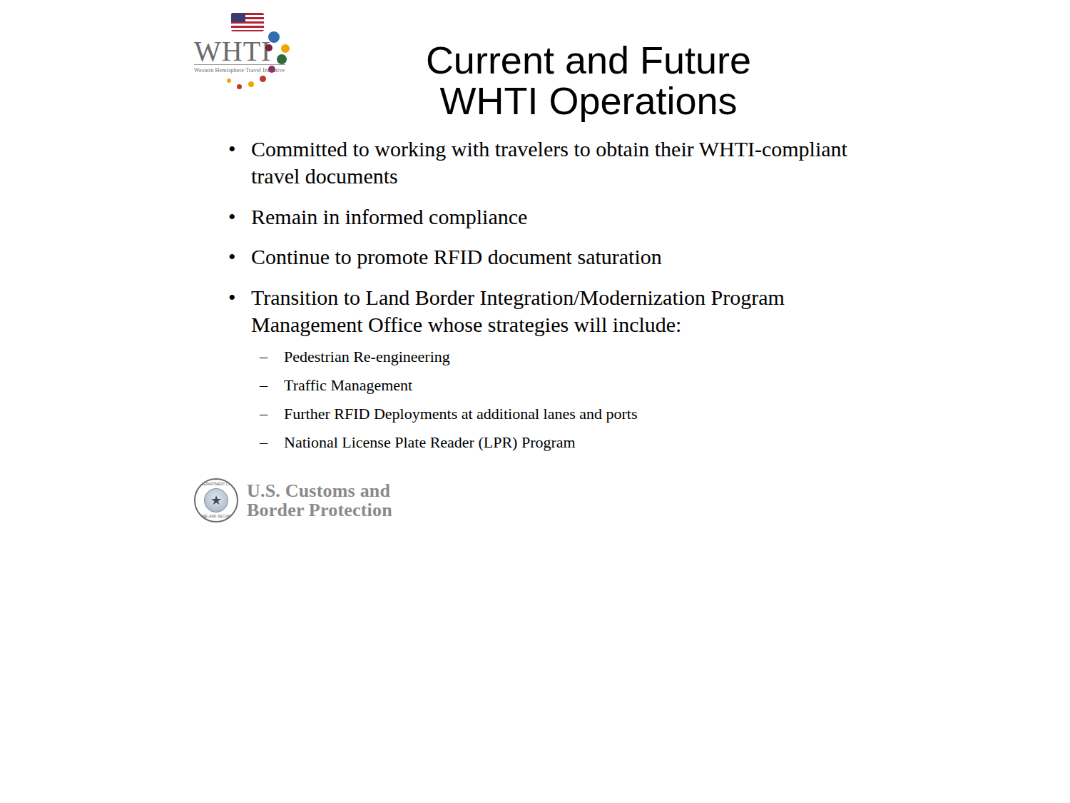WHTI
Western Hemisphere Travel Initiative
Current and Future
WHTI Operations
Committed to working with travelers to obtain their WHTI-compliant travel documents
Remain in informed compliance
Continue to promote RFID document saturation
Transition to Land Border Integration/Modernization Program Management Office whose strategies will include:
Pedestrian Re-engineering
Traffic Management
Further RFID Deployments at additional lanes and ports
National License Plate Reader (LPR) Program
Department of
★
Homeland Security
U.S. Customs and
Border Protection